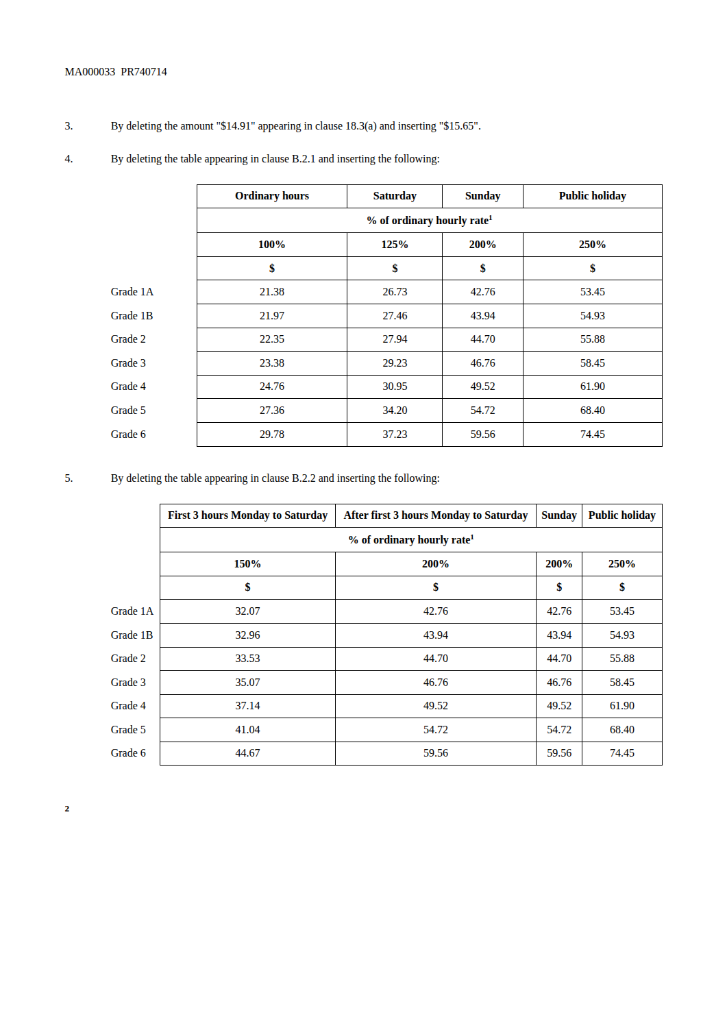MA000033 PR740714
3.
By deleting the amount "$14.91" appearing in clause 18.3(a) and inserting "$15.65".
4.
By deleting the table appearing in clause B.2.1 and inserting the following:
| | Ordinary hours | Saturday | Sunday | Public holiday |
| | % of ordinary hourly rate 1 |
| | 100% | 125% | 200% | 250% |
| | $ | $ | $ | $ |
| Grade 1A | 21.38 | 26.73 | 42.76 | 53.45 |
| Grade 1B | 21.97 | 27.46 | 43.94 | 54.93 |
| Grade 2 | 22.35 | 27.94 | 44.70 | 55.88 |
| Grade 3 | 23.38 | 29.23 | 46.76 | 58.45 |
| Grade 4 | 24.76 | 30.95 | 49.52 | 61.90 |
| Grade 5 | 27.36 | 34.20 | 54.72 | 68.40 |
| Grade 6 | 29.78 | 37.23 | 59.56 | 74.45 |
5.
By deleting the table appearing in clause B.2.2 and inserting the following:
| | First 3 hours Monday to Saturday | After first 3 hours Monday to Saturday | Sunday | Public holiday |
| | % of ordinary hourly rate 1 |
| | 150% | 200% | 200% | 250% |
| | $ | $ | $ | $ |
| Grade 1A | 32.07 | 42.76 | 42.76 | 53.45 |
| Grade 1B | 32.96 | 43.94 | 43.94 | 54.93 |
| Grade 2 | 33.53 | 44.70 | 44.70 | 55.88 |
| Grade 3 | 35.07 | 46.76 | 46.76 | 58.45 |
| Grade 4 | 37.14 | 49.52 | 49.52 | 61.90 |
| Grade 5 | 41.04 | 54.72 | 54.72 | 68.40 |
| Grade 6 | 44.67 | 59.56 | 59.56 | 74.45 |
2